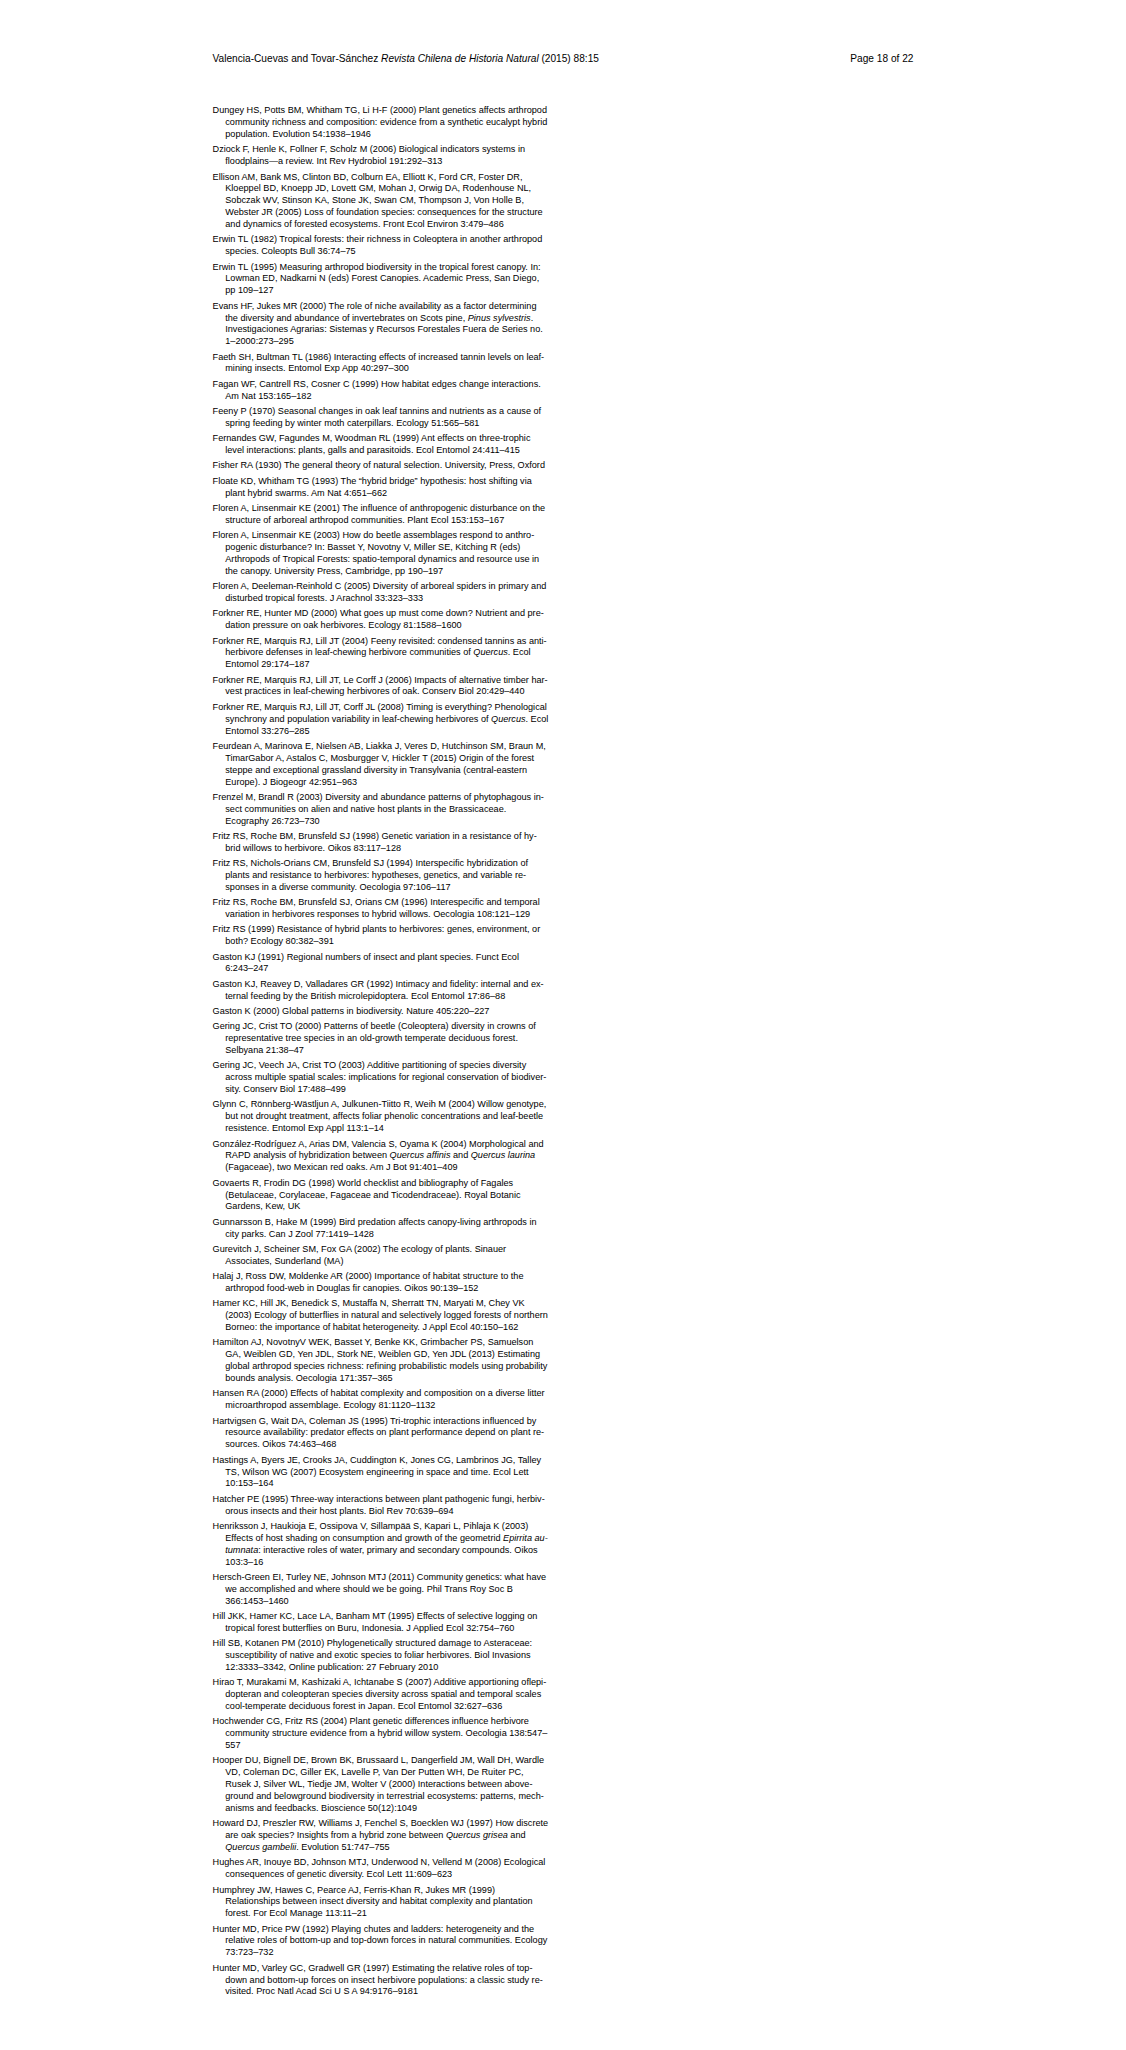Valencia-Cuevas and Tovar-Sánchez Revista Chilena de Historia Natural (2015) 88:15
Page 18 of 22
Dungey HS, Potts BM, Whitham TG, Li H-F (2000) Plant genetics affects arthropod community richness and composition: evidence from a synthetic eucalypt hybrid population. Evolution 54:1938–1946
Dziock F, Henle K, Follner F, Scholz M (2006) Biological indicators systems in floodplains—a review. Int Rev Hydrobiol 191:292–313
Ellison AM, Bank MS, Clinton BD, Colburn EA, Elliott K, Ford CR, Foster DR, Kloeppel BD, Knoepp JD, Lovett GM, Mohan J, Orwig DA, Rodenhouse NL, Sobczak WV, Stinson KA, Stone JK, Swan CM, Thompson J, Von Holle B, Webster JR (2005) Loss of foundation species: consequences for the structure and dynamics of forested ecosystems. Front Ecol Environ 3:479–486
Erwin TL (1982) Tropical forests: their richness in Coleoptera in another arthropod species. Coleopts Bull 36:74–75
Erwin TL (1995) Measuring arthropod biodiversity in the tropical forest canopy. In: Lowman ED, Nadkarni N (eds) Forest Canopies. Academic Press, San Diego, pp 109–127
Evans HF, Jukes MR (2000) The role of niche availability as a factor determining the diversity and abundance of invertebrates on Scots pine, Pinus sylvestris. Investigaciones Agrarias: Sistemas y Recursos Forestales Fuera de Series no. 1–2000:273–295
Faeth SH, Bultman TL (1986) Interacting effects of increased tannin levels on leaf-mining insects. Entomol Exp App 40:297–300
Fagan WF, Cantrell RS, Cosner C (1999) How habitat edges change interactions. Am Nat 153:165–182
Feeny P (1970) Seasonal changes in oak leaf tannins and nutrients as a cause of spring feeding by winter moth caterpillars. Ecology 51:565–581
Fernandes GW, Fagundes M, Woodman RL (1999) Ant effects on three-trophic level interactions: plants, galls and parasitoids. Ecol Entomol 24:411–415
Fisher RA (1930) The general theory of natural selection. University, Press, Oxford
Floate KD, Whitham TG (1993) The “hybrid bridge” hypothesis: host shifting via plant hybrid swarms. Am Nat 4:651–662
Floren A, Linsenmair KE (2001) The influence of anthropogenic disturbance on the structure of arboreal arthropod communities. Plant Ecol 153:153–167
Floren A, Linsenmair KE (2003) How do beetle assemblages respond to anthropogenic disturbance? In: Basset Y, Novotny V, Miller SE, Kitching R (eds) Arthropods of Tropical Forests: spatio-temporal dynamics and resource use in the canopy. University Press, Cambridge, pp 190–197
Floren A, Deeleman-Reinhold C (2005) Diversity of arboreal spiders in primary and disturbed tropical forests. J Arachnol 33:323–333
Forkner RE, Hunter MD (2000) What goes up must come down? Nutrient and predation pressure on oak herbivores. Ecology 81:1588–1600
Forkner RE, Marquis RJ, Lill JT (2004) Feeny revisited: condensed tannins as anti-herbivore defenses in leaf-chewing herbivore communities of Quercus. Ecol Entomol 29:174–187
Forkner RE, Marquis RJ, Lill JT, Le Corff J (2006) Impacts of alternative timber harvest practices in leaf-chewing herbivores of oak. Conserv Biol 20:429–440
Forkner RE, Marquis RJ, Lill JT, Corff JL (2008) Timing is everything? Phenological synchrony and population variability in leaf-chewing herbivores of Quercus. Ecol Entomol 33:276–285
Feurdean A, Marinova E, Nielsen AB, Liakka J, Veres D, Hutchinson SM, Braun M, TimarGabor A, Astalos C, Mosburgger V, Hickler T (2015) Origin of the forest steppe and exceptional grassland diversity in Transylvania (central-eastern Europe). J Biogeogr 42:951–963
Frenzel M, Brandl R (2003) Diversity and abundance patterns of phytophagous insect communities on alien and native host plants in the Brassicaceae. Ecography 26:723–730
Fritz RS, Roche BM, Brunsfeld SJ (1998) Genetic variation in a resistance of hybrid willows to herbivore. Oikos 83:117–128
Fritz RS, Nichols-Orians CM, Brunsfeld SJ (1994) Interspecific hybridization of plants and resistance to herbivores: hypotheses, genetics, and variable responses in a diverse community. Oecologia 97:106–117
Fritz RS, Roche BM, Brunsfeld SJ, Orians CM (1996) Interespecific and temporal variation in herbivores responses to hybrid willows. Oecologia 108:121–129
Fritz RS (1999) Resistance of hybrid plants to herbivores: genes, environment, or both? Ecology 80:382–391
Gaston KJ (1991) Regional numbers of insect and plant species. Funct Ecol 6:243–247
Gaston KJ, Reavey D, Valladares GR (1992) Intimacy and fidelity: internal and external feeding by the British microlepidoptera. Ecol Entomol 17:86–88
Gaston K (2000) Global patterns in biodiversity. Nature 405:220–227
Gering JC, Crist TO (2000) Patterns of beetle (Coleoptera) diversity in crowns of representative tree species in an old-growth temperate deciduous forest. Selbyana 21:38–47
Gering JC, Veech JA, Crist TO (2003) Additive partitioning of species diversity across multiple spatial scales: implications for regional conservation of biodiversity. Conserv Biol 17:488–499
Glynn C, Rönnberg-Wästljun A, Julkunen-Tiitto R, Weih M (2004) Willow genotype, but not drought treatment, affects foliar phenolic concentrations and leaf-beetle resistence. Entomol Exp Appl 113:1–14
González-Rodríguez A, Arias DM, Valencia S, Oyama K (2004) Morphological and RAPD analysis of hybridization between Quercus affinis and Quercus laurina (Fagaceae), two Mexican red oaks. Am J Bot 91:401–409
Govaerts R, Frodin DG (1998) World checklist and bibliography of Fagales (Betulaceae, Corylaceae, Fagaceae and Ticodendraceae). Royal Botanic Gardens, Kew, UK
Gunnarsson B, Hake M (1999) Bird predation affects canopy-living arthropods in city parks. Can J Zool 77:1419–1428
Gurevitch J, Scheiner SM, Fox GA (2002) The ecology of plants. Sinauer Associates, Sunderland (MA)
Halaj J, Ross DW, Moldenke AR (2000) Importance of habitat structure to the arthropod food-web in Douglas fir canopies. Oikos 90:139–152
Hamer KC, Hill JK, Benedick S, Mustaffa N, Sherratt TN, Maryati M, Chey VK (2003) Ecology of butterflies in natural and selectively logged forests of northern Borneo: the importance of habitat heterogeneity. J Appl Ecol 40:150–162
Hamilton AJ, NovotnyV WEK, Basset Y, Benke KK, Grimbacher PS, Samuelson GA, Weiblen GD, Yen JDL, Stork NE, Weiblen GD, Yen JDL (2013) Estimating global arthropod species richness: refining probabilistic models using probability bounds analysis. Oecologia 171:357–365
Hansen RA (2000) Effects of habitat complexity and composition on a diverse litter microarthropod assemblage. Ecology 81:1120–1132
Hartvigsen G, Wait DA, Coleman JS (1995) Tri-trophic interactions influenced by resource availability: predator effects on plant performance depend on plant resources. Oikos 74:463–468
Hastings A, Byers JE, Crooks JA, Cuddington K, Jones CG, Lambrinos JG, Talley TS, Wilson WG (2007) Ecosystem engineering in space and time. Ecol Lett 10:153–164
Hatcher PE (1995) Three-way interactions between plant pathogenic fungi, herbivorous insects and their host plants. Biol Rev 70:639–694
Henriksson J, Haukioja E, Ossipova V, Sillampää S, Kapari L, Pihlaja K (2003) Effects of host shading on consumption and growth of the geometrid Epirrita autumnata: interactive roles of water, primary and secondary compounds. Oikos 103:3–16
Hersch-Green EI, Turley NE, Johnson MTJ (2011) Community genetics: what have we accomplished and where should we be going. Phil Trans Roy Soc B 366:1453–1460
Hill JKK, Hamer KC, Lace LA, Banham MT (1995) Effects of selective logging on tropical forest butterflies on Buru, Indonesia. J Applied Ecol 32:754–760
Hill SB, Kotanen PM (2010) Phylogenetically structured damage to Asteraceae: susceptibility of native and exotic species to foliar herbivores. Biol Invasions 12:3333–3342, Online publication: 27 February 2010
Hirao T, Murakami M, Kashizaki A, Ichtanabe S (2007) Additive apportioning oflepidopteran and coleopteran species diversity across spatial and temporal scales cool-temperate deciduous forest in Japan. Ecol Entomol 32:627–636
Hochwender CG, Fritz RS (2004) Plant genetic differences influence herbivore community structure evidence from a hybrid willow system. Oecologia 138:547–557
Hooper DU, Bignell DE, Brown BK, Brussaard L, Dangerfield JM, Wall DH, Wardle VD, Coleman DC, Giller EK, Lavelle P, Van Der Putten WH, De Ruiter PC, Rusek J, Silver WL, Tiedje JM, Wolter V (2000) Interactions between aboveground and belowground biodiversity in terrestrial ecosystems: patterns, mechanisms and feedbacks. Bioscience 50(12):1049
Howard DJ, Preszler RW, Williams J, Fenchel S, Boecklen WJ (1997) How discrete are oak species? Insights from a hybrid zone between Quercus grisea and Quercus gambelii. Evolution 51:747–755
Hughes AR, Inouye BD, Johnson MTJ, Underwood N, Vellend M (2008) Ecological consequences of genetic diversity. Ecol Lett 11:609–623
Humphrey JW, Hawes C, Pearce AJ, Ferris-Khan R, Jukes MR (1999) Relationships between insect diversity and habitat complexity and plantation forest. For Ecol Manage 113:11–21
Hunter MD, Price PW (1992) Playing chutes and ladders: heterogeneity and the relative roles of bottom-up and top-down forces in natural communities. Ecology 73:723–732
Hunter MD, Varley GC, Gradwell GR (1997) Estimating the relative roles of top-down and bottom-up forces on insect herbivore populations: a classic study revisited. Proc Natl Acad Sci U S A 94:9176–9181